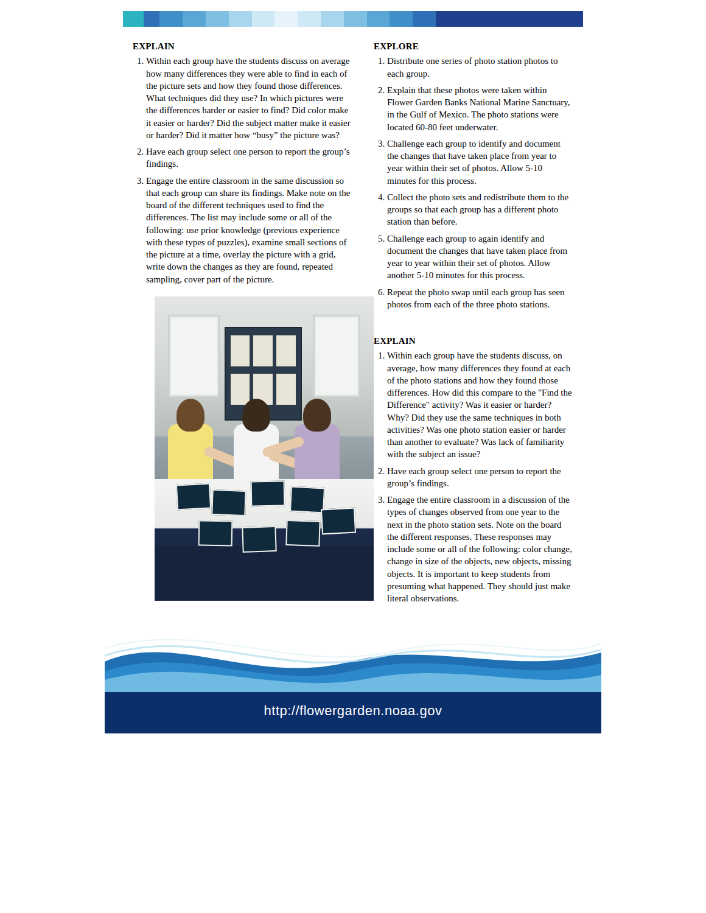EXPLAIN
Within each group have the students discuss on average how many differences they were able to find in each of the picture sets and how they found those differences. What techniques did they use? In which pictures were the differences harder or easier to find? Did color make it easier or harder? Did the subject matter make it easier or harder? Did it matter how “busy” the picture was?
Have each group select one person to report the group’s findings.
Engage the entire classroom in the same discussion so that each group can share its findings. Make note on the board of the different techniques used to find the differences. The list may include some or all of the following: use prior knowledge (previous experience with these types of puzzles), examine small sections of the picture at a time, overlay the picture with a grid, write down the changes as they are found, repeated sampling, cover part of the picture.
EXPLORE
Distribute one series of photo station photos to each group.
Explain that these photos were taken within Flower Garden Banks National Marine Sanctuary, in the Gulf of Mexico. The photo stations were located 60-80 feet underwater.
Challenge each group to identify and document the changes that have taken place from year to year within their set of photos. Allow 5-10 minutes for this process.
Collect the photo sets and redistribute them to the groups so that each group has a different photo station than before.
Challenge each group to again identify and document the changes that have taken place from year to year within their set of photos. Allow another 5-10 minutes for this process.
Repeat the photo swap until each group has seen photos from each of the three photo stations.
EXPLAIN
Within each group have the students discuss, on average, how many differences they found at each of the photo stations and how they found those differences. How did this compare to the "Find the Difference" activity? Was it easier or harder? Why? Did they use the same techniques in both activities? Was one photo station easier or harder than another to evaluate? Was lack of familiarity with the subject an issue?
Have each group select one person to report the group’s findings.
Engage the entire classroom in a discussion of the types of changes observed from one year to the next in the photo station sets. Note on the board the different responses. These responses may include some or all of the following: color change, change in size of the objects, new objects, missing objects. It is important to keep students from presuming what happened. They should just make literal observations.
http://flowergarden.noaa.gov